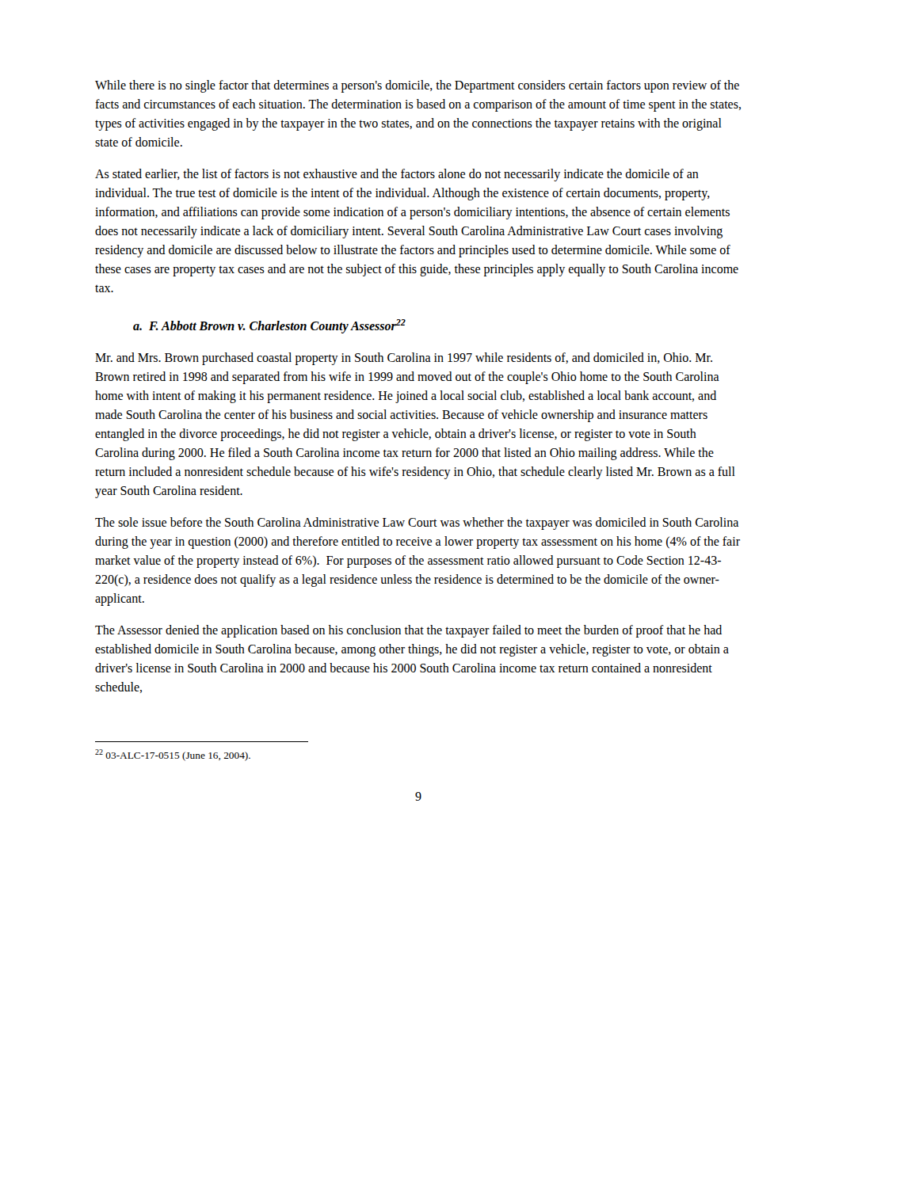While there is no single factor that determines a person's domicile, the Department considers certain factors upon review of the facts and circumstances of each situation. The determination is based on a comparison of the amount of time spent in the states, types of activities engaged in by the taxpayer in the two states, and on the connections the taxpayer retains with the original state of domicile.
As stated earlier, the list of factors is not exhaustive and the factors alone do not necessarily indicate the domicile of an individual. The true test of domicile is the intent of the individual. Although the existence of certain documents, property, information, and affiliations can provide some indication of a person's domiciliary intentions, the absence of certain elements does not necessarily indicate a lack of domiciliary intent. Several South Carolina Administrative Law Court cases involving residency and domicile are discussed below to illustrate the factors and principles used to determine domicile. While some of these cases are property tax cases and are not the subject of this guide, these principles apply equally to South Carolina income tax.
a. F. Abbott Brown v. Charleston County Assessor22
Mr. and Mrs. Brown purchased coastal property in South Carolina in 1997 while residents of, and domiciled in, Ohio. Mr. Brown retired in 1998 and separated from his wife in 1999 and moved out of the couple's Ohio home to the South Carolina home with intent of making it his permanent residence. He joined a local social club, established a local bank account, and made South Carolina the center of his business and social activities. Because of vehicle ownership and insurance matters entangled in the divorce proceedings, he did not register a vehicle, obtain a driver's license, or register to vote in South Carolina during 2000. He filed a South Carolina income tax return for 2000 that listed an Ohio mailing address. While the return included a nonresident schedule because of his wife's residency in Ohio, that schedule clearly listed Mr. Brown as a full year South Carolina resident.
The sole issue before the South Carolina Administrative Law Court was whether the taxpayer was domiciled in South Carolina during the year in question (2000) and therefore entitled to receive a lower property tax assessment on his home (4% of the fair market value of the property instead of 6%). For purposes of the assessment ratio allowed pursuant to Code Section 12-43-220(c), a residence does not qualify as a legal residence unless the residence is determined to be the domicile of the owner-applicant.
The Assessor denied the application based on his conclusion that the taxpayer failed to meet the burden of proof that he had established domicile in South Carolina because, among other things, he did not register a vehicle, register to vote, or obtain a driver's license in South Carolina in 2000 and because his 2000 South Carolina income tax return contained a nonresident schedule,
22 03-ALC-17-0515 (June 16, 2004).
9